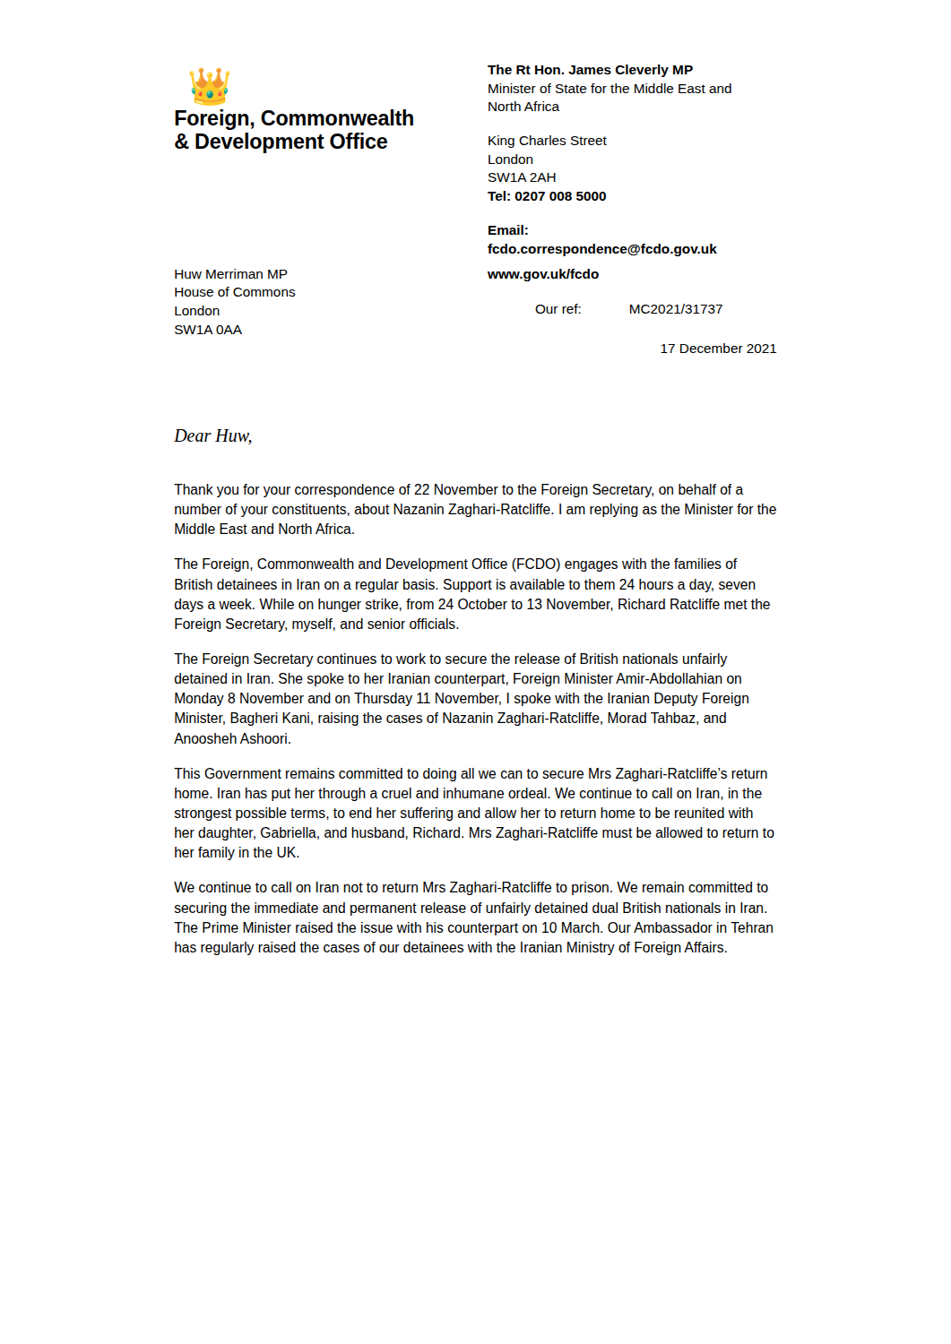👑
Foreign, Commonwealth
& Development Office
The Rt Hon. James Cleverly MP
Minister of State for the Middle East and
North Africa
King Charles Street
London
SW1A 2AH
Tel: 0207 008 5000
Email:
fcdo.correspondence@fcdo.gov.uk
Huw Merriman MP
House of Commons
London
SW1A 0AA
www.gov.uk/fcdo
Our ref: MC2021/31737
17 December 2021
Dear Huw,
Thank you for your correspondence of 22 November to the Foreign Secretary, on behalf of a number of your constituents, about Nazanin Zaghari-Ratcliffe. I am replying as the Minister for the Middle East and North Africa.
The Foreign, Commonwealth and Development Office (FCDO) engages with the families of British detainees in Iran on a regular basis. Support is available to them 24 hours a day, seven days a week. While on hunger strike, from 24 October to 13 November, Richard Ratcliffe met the Foreign Secretary, myself, and senior officials.
The Foreign Secretary continues to work to secure the release of British nationals unfairly detained in Iran. She spoke to her Iranian counterpart, Foreign Minister Amir-Abdollahian on Monday 8 November and on Thursday 11 November, I spoke with the Iranian Deputy Foreign Minister, Bagheri Kani, raising the cases of Nazanin Zaghari-Ratcliffe, Morad Tahbaz, and Anoosheh Ashoori.
This Government remains committed to doing all we can to secure Mrs Zaghari-Ratcliffe’s return home. Iran has put her through a cruel and inhumane ordeal. We continue to call on Iran, in the strongest possible terms, to end her suffering and allow her to return home to be reunited with her daughter, Gabriella, and husband, Richard. Mrs Zaghari-Ratcliffe must be allowed to return to her family in the UK.
We continue to call on Iran not to return Mrs Zaghari-Ratcliffe to prison. We remain committed to securing the immediate and permanent release of unfairly detained dual British nationals in Iran. The Prime Minister raised the issue with his counterpart on 10 March. Our Ambassador in Tehran has regularly raised the cases of our detainees with the Iranian Ministry of Foreign Affairs.